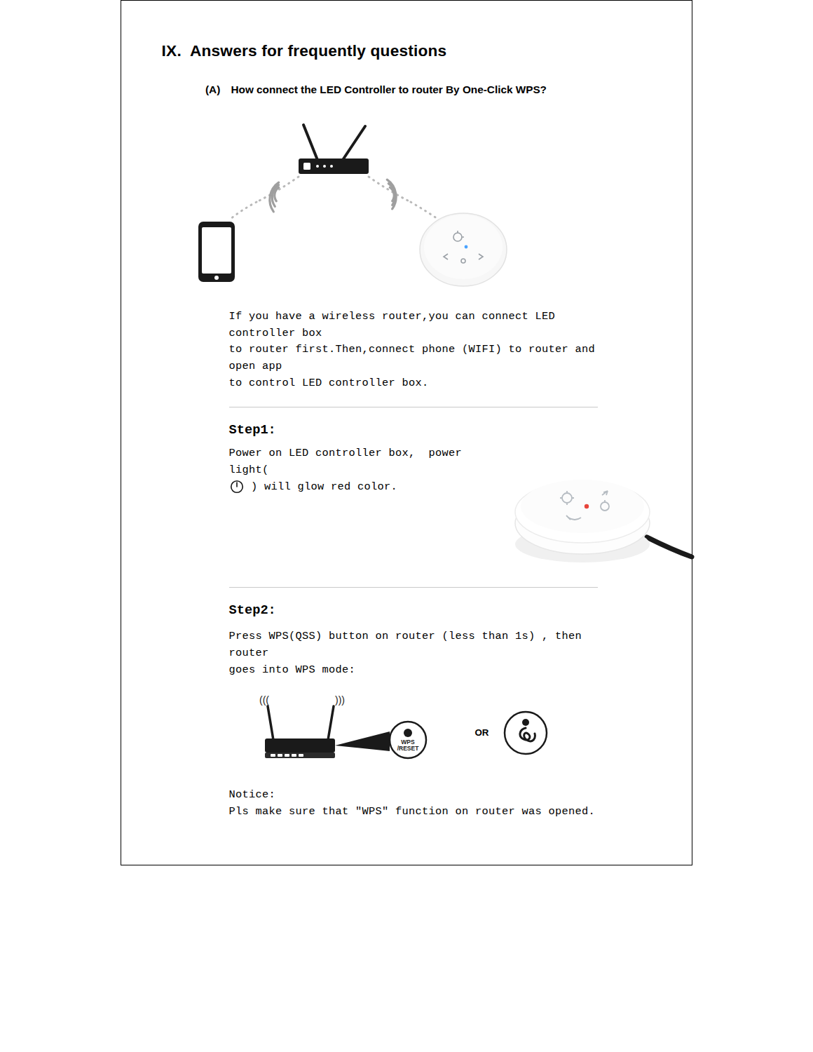IX. Answers for frequently questions
(A) How connect the LED Controller to router By One-Click WPS?
If you have a wireless router,you can connect LED controller box
to router first.Then,connect phone (WIFI) to router and open app
to control LED controller box.
Step1:
Power on LED controller box, power light(
) will glow red color.
Step2:
Press WPS(QSS) button on router (less than 1s) , then router
goes into WPS mode:
((( ))) WPS /RESET OR
Notice:
Pls make sure that "WPS" function on router was opened.